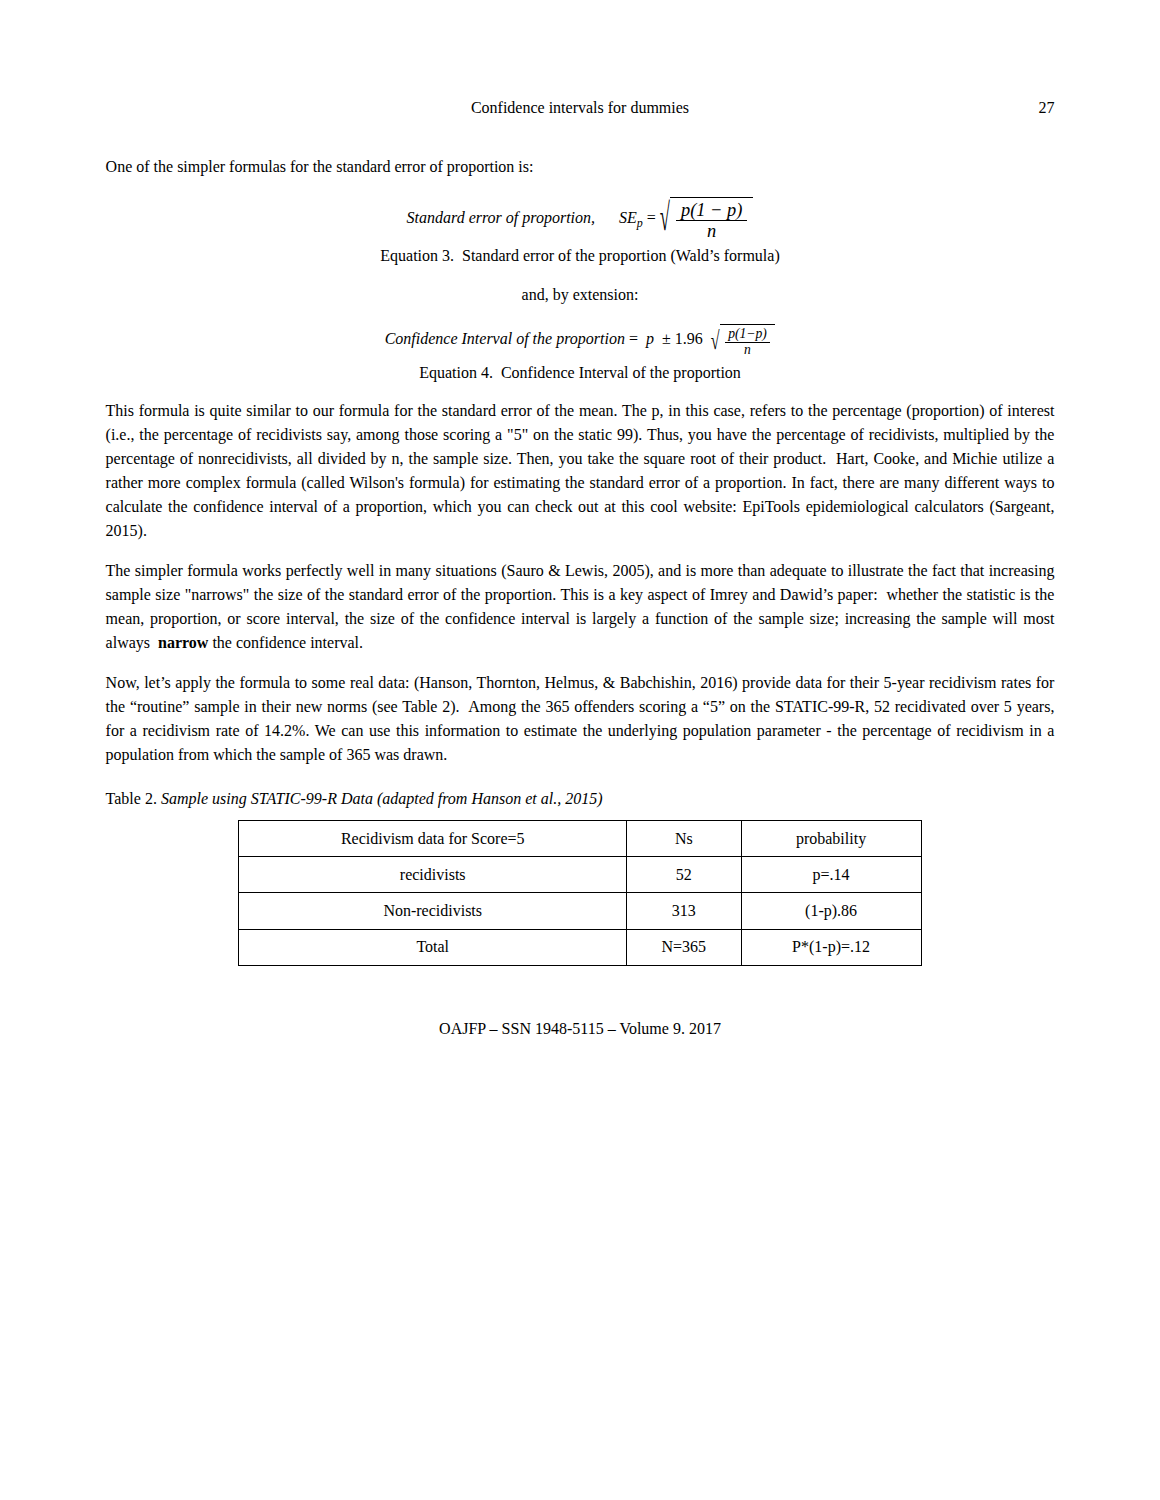Confidence intervals for dummies 27
One of the simpler formulas for the standard error of proportion is:
Standard error of proportion, SEp = p(1 − p) n
Equation 3. Standard error of the proportion (Wald’s formula)
and, by extension:
Confidence Interval of the proportion = p ± 1.96 p(1−p) n
Equation 4. Confidence Interval of the proportion
This formula is quite similar to our formula for the standard error of the mean. The p, in this case, refers to the percentage (proportion) of interest (i.e., the percentage of recidivists say, among those scoring a "5" on the static 99). Thus, you have the percentage of recidivists, multiplied by the percentage of nonrecidivists, all divided by n, the sample size. Then, you take the square root of their product. Hart, Cooke, and Michie utilize a rather more complex formula (called Wilson's formula) for estimating the standard error of a proportion. In fact, there are many different ways to calculate the confidence interval of a proportion, which you can check out at this cool website: EpiTools epidemiological calculators (Sargeant, 2015).
The simpler formula works perfectly well in many situations (Sauro & Lewis, 2005), and is more than adequate to illustrate the fact that increasing sample size "narrows" the size of the standard error of the proportion. This is a key aspect of Imrey and Dawid’s paper: whether the statistic is the mean, proportion, or score interval, the size of the confidence interval is largely a function of the sample size; increasing the sample will most always narrow the confidence interval.
Now, let’s apply the formula to some real data: (Hanson, Thornton, Helmus, & Babchishin, 2016) provide data for their 5-year recidivism rates for the “routine” sample in their new norms (see Table 2). Among the 365 offenders scoring a “5” on the STATIC-99-R, 52 recidivated over 5 years, for a recidivism rate of 14.2%. We can use this information to estimate the underlying population parameter - the percentage of recidivism in a population from which the sample of 365 was drawn.
Table 2. Sample using STATIC-99-R Data (adapted from Hanson et al., 2015)
| Recidivism data for Score=5 | Ns | probability |
| recidivists | 52 | p=.14 |
| Non-recidivists | 313 | (1-p).86 |
| Total | N=365 | P*(1-p)=.12 |
OAJFP – SSN 1948-5115 – Volume 9. 2017